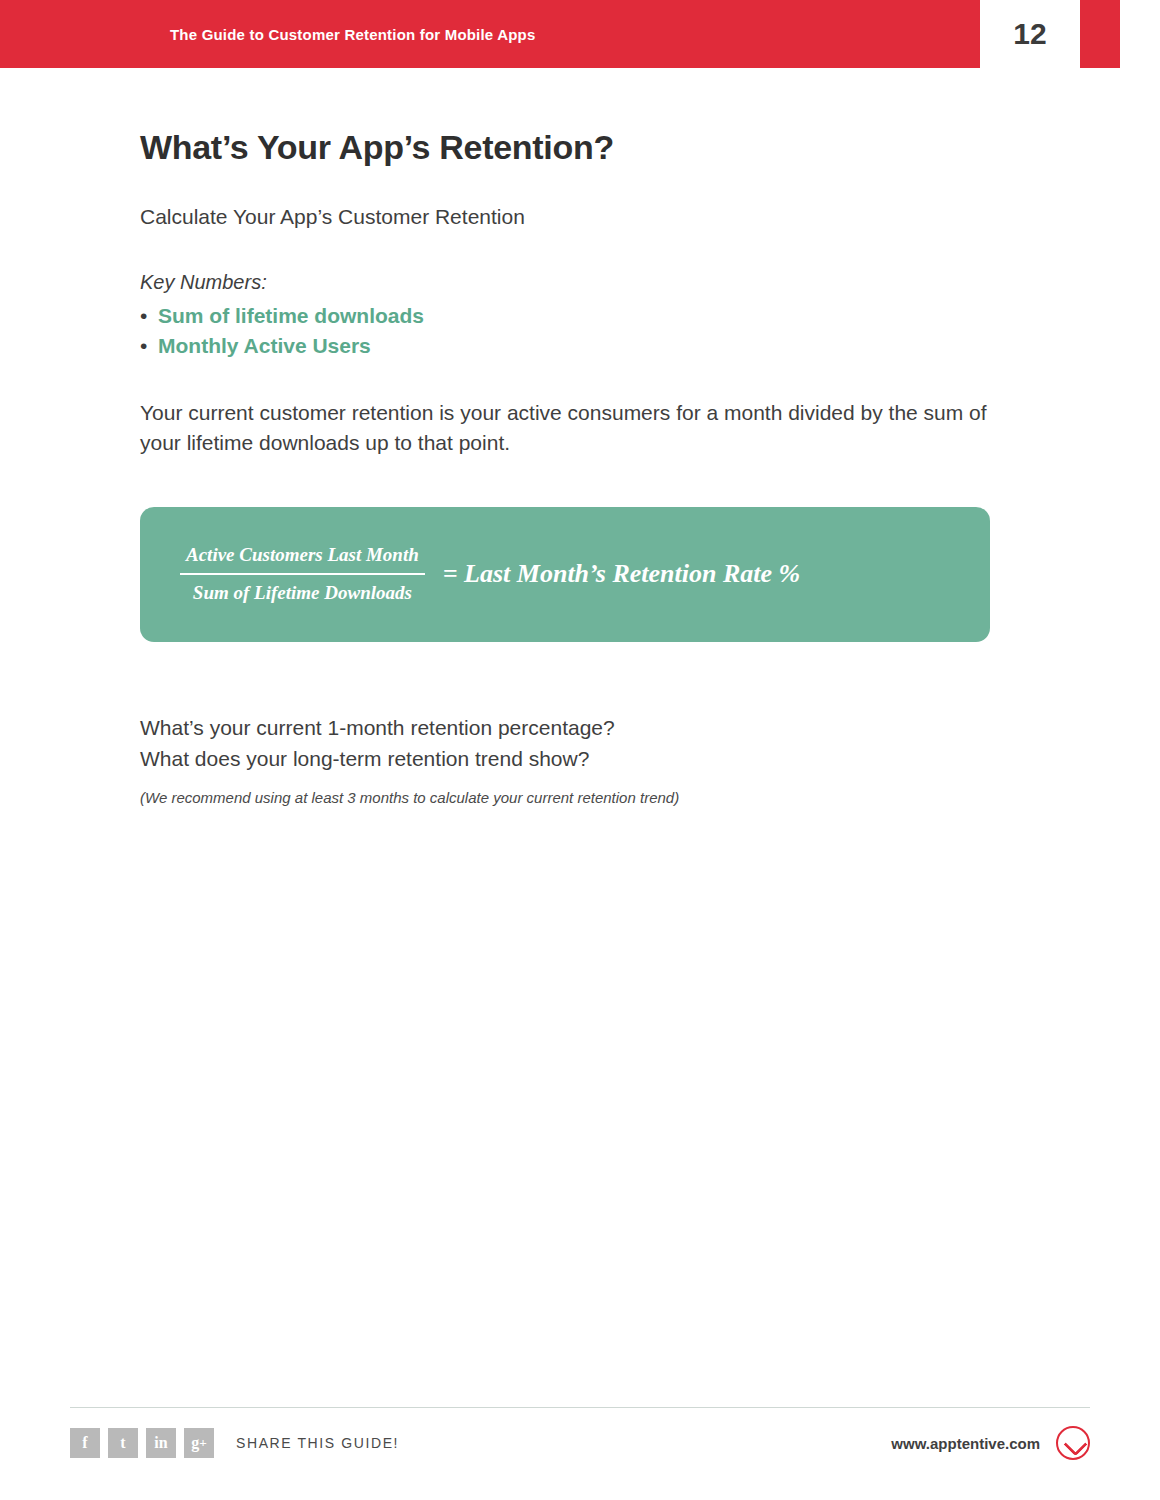The Guide to Customer Retention for Mobile Apps
12
What’s Your App’s Retention?
Calculate Your App’s Customer Retention
Key Numbers:
Sum of lifetime downloads
Monthly Active Users
Your current customer retention is your active consumers for a month divided by the sum of your lifetime downloads up to that point.
Active Customers Last Month Sum of Lifetime Downloads = Last Month’s Retention Rate %
What’s your current 1-month retention percentage?
What does your long-term retention trend show?
(We recommend using at least 3 months to calculate your current retention trend)
f t in g+ SHARE THIS GUIDE!
www.apptentive.com